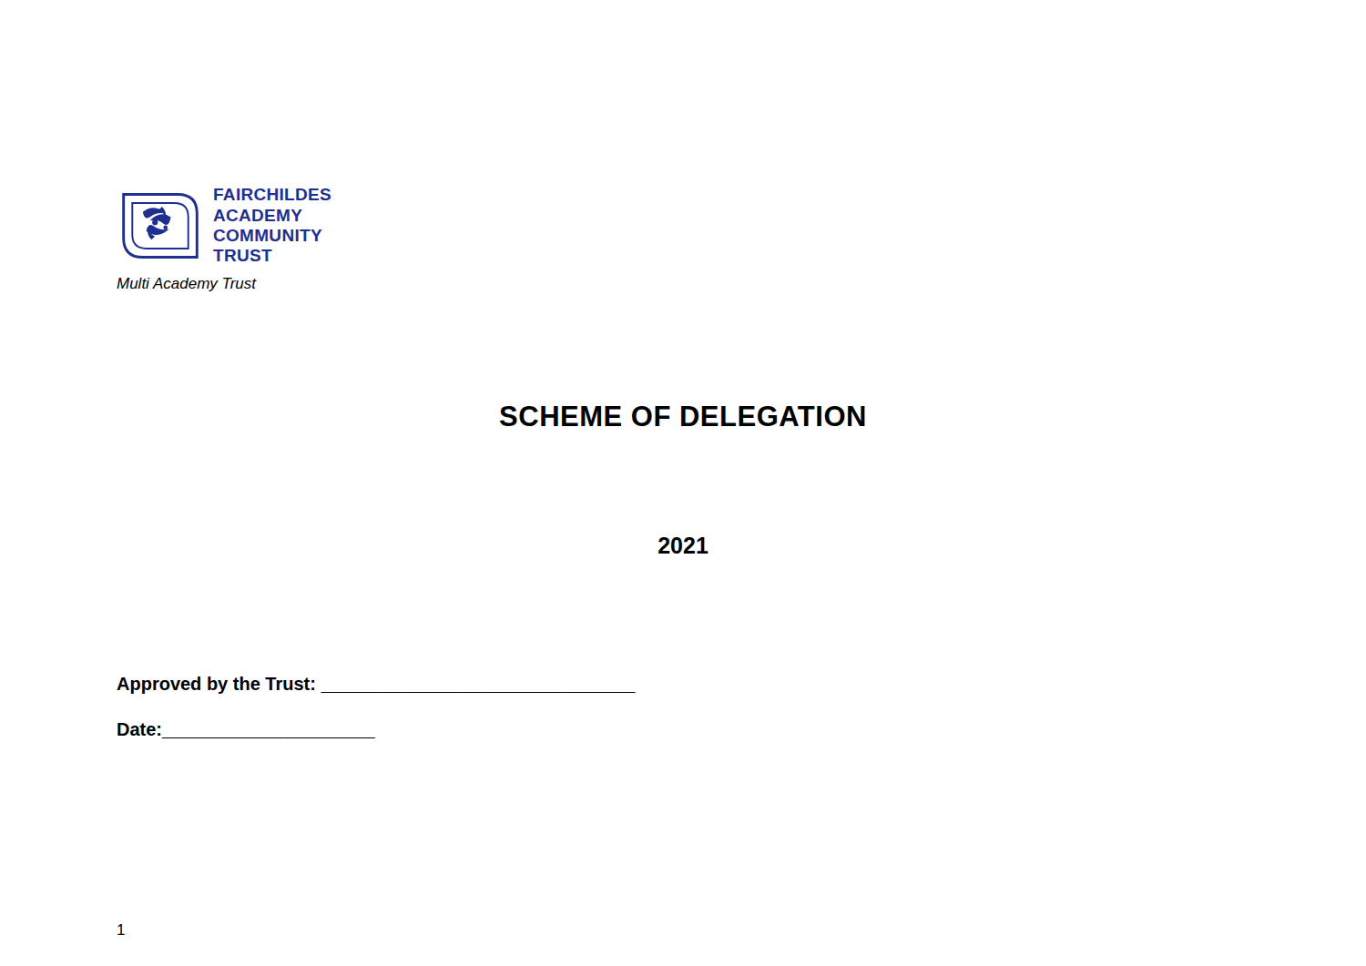FAIRCHILDES
ACADEMY
COMMUNITY
TRUST
Multi Academy Trust
SCHEME OF DELEGATION
2021
Approved by the Trust: _______________________________
Date:_____________________
1